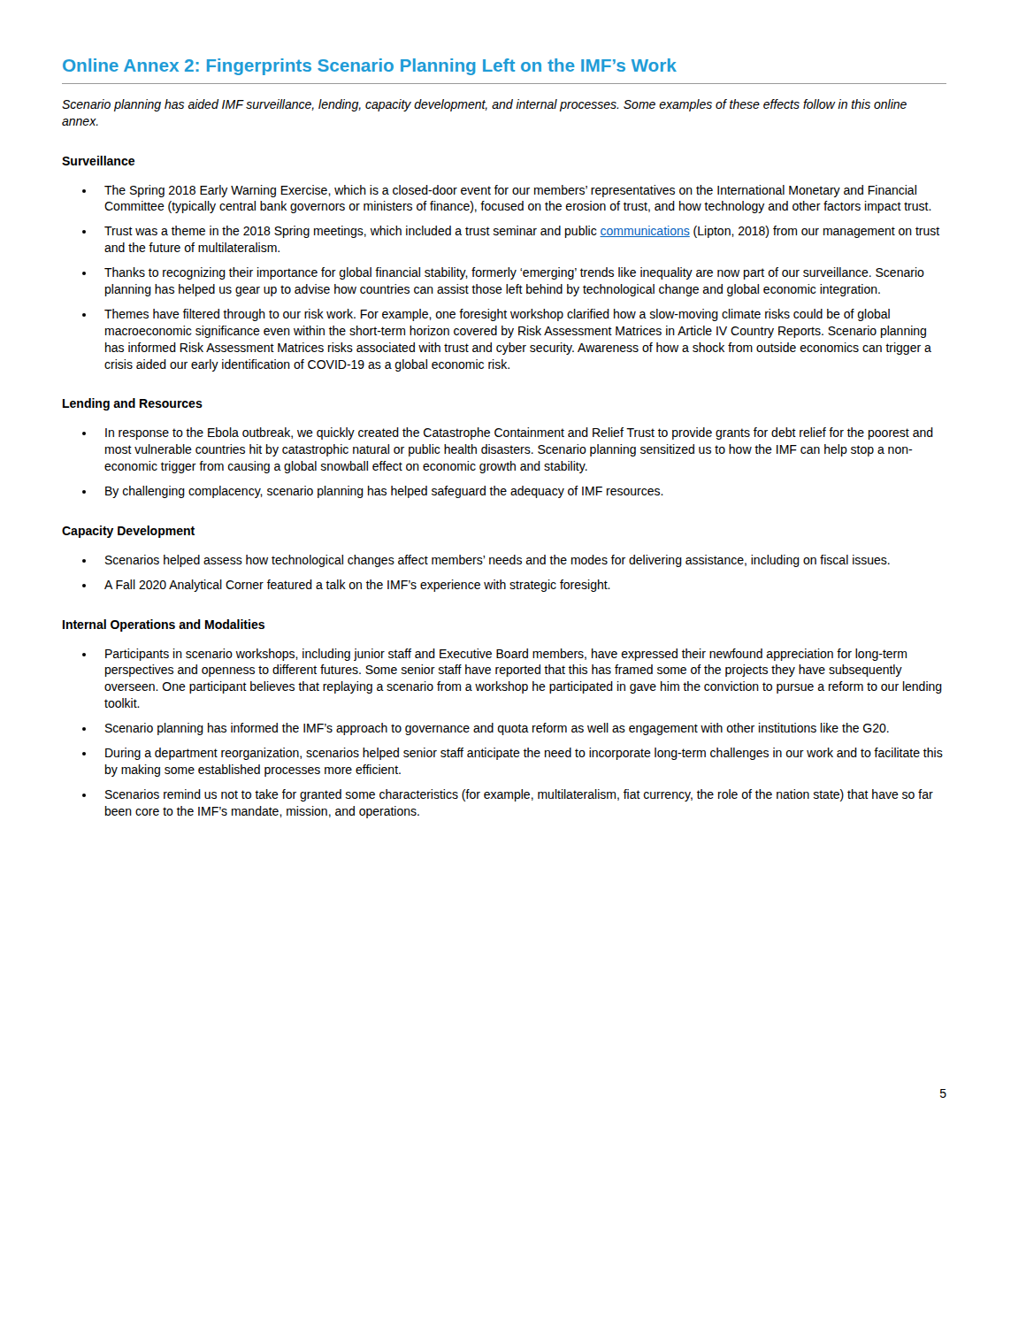Online Annex 2: Fingerprints Scenario Planning Left on the IMF’s Work
Scenario planning has aided IMF surveillance, lending, capacity development, and internal processes. Some examples of these effects follow in this online annex.
Surveillance
The Spring 2018 Early Warning Exercise, which is a closed-door event for our members’ representatives on the International Monetary and Financial Committee (typically central bank governors or ministers of finance), focused on the erosion of trust, and how technology and other factors impact trust.
Trust was a theme in the 2018 Spring meetings, which included a trust seminar and public communications (Lipton, 2018) from our management on trust and the future of multilateralism.
Thanks to recognizing their importance for global financial stability, formerly ‘emerging’ trends like inequality are now part of our surveillance. Scenario planning has helped us gear up to advise how countries can assist those left behind by technological change and global economic integration.
Themes have filtered through to our risk work. For example, one foresight workshop clarified how a slow-moving climate risks could be of global macroeconomic significance even within the short-term horizon covered by Risk Assessment Matrices in Article IV Country Reports. Scenario planning has informed Risk Assessment Matrices risks associated with trust and cyber security. Awareness of how a shock from outside economics can trigger a crisis aided our early identification of COVID-19 as a global economic risk.
Lending and Resources
In response to the Ebola outbreak, we quickly created the Catastrophe Containment and Relief Trust to provide grants for debt relief for the poorest and most vulnerable countries hit by catastrophic natural or public health disasters. Scenario planning sensitized us to how the IMF can help stop a non-economic trigger from causing a global snowball effect on economic growth and stability.
By challenging complacency, scenario planning has helped safeguard the adequacy of IMF resources.
Capacity Development
Scenarios helped assess how technological changes affect members’ needs and the modes for delivering assistance, including on fiscal issues.
A Fall 2020 Analytical Corner featured a talk on the IMF’s experience with strategic foresight.
Internal Operations and Modalities
Participants in scenario workshops, including junior staff and Executive Board members, have expressed their newfound appreciation for long-term perspectives and openness to different futures. Some senior staff have reported that this has framed some of the projects they have subsequently overseen. One participant believes that replaying a scenario from a workshop he participated in gave him the conviction to pursue a reform to our lending toolkit.
Scenario planning has informed the IMF’s approach to governance and quota reform as well as engagement with other institutions like the G20.
During a department reorganization, scenarios helped senior staff anticipate the need to incorporate long-term challenges in our work and to facilitate this by making some established processes more efficient.
Scenarios remind us not to take for granted some characteristics (for example, multilateralism, fiat currency, the role of the nation state) that have so far been core to the IMF’s mandate, mission, and operations.
5